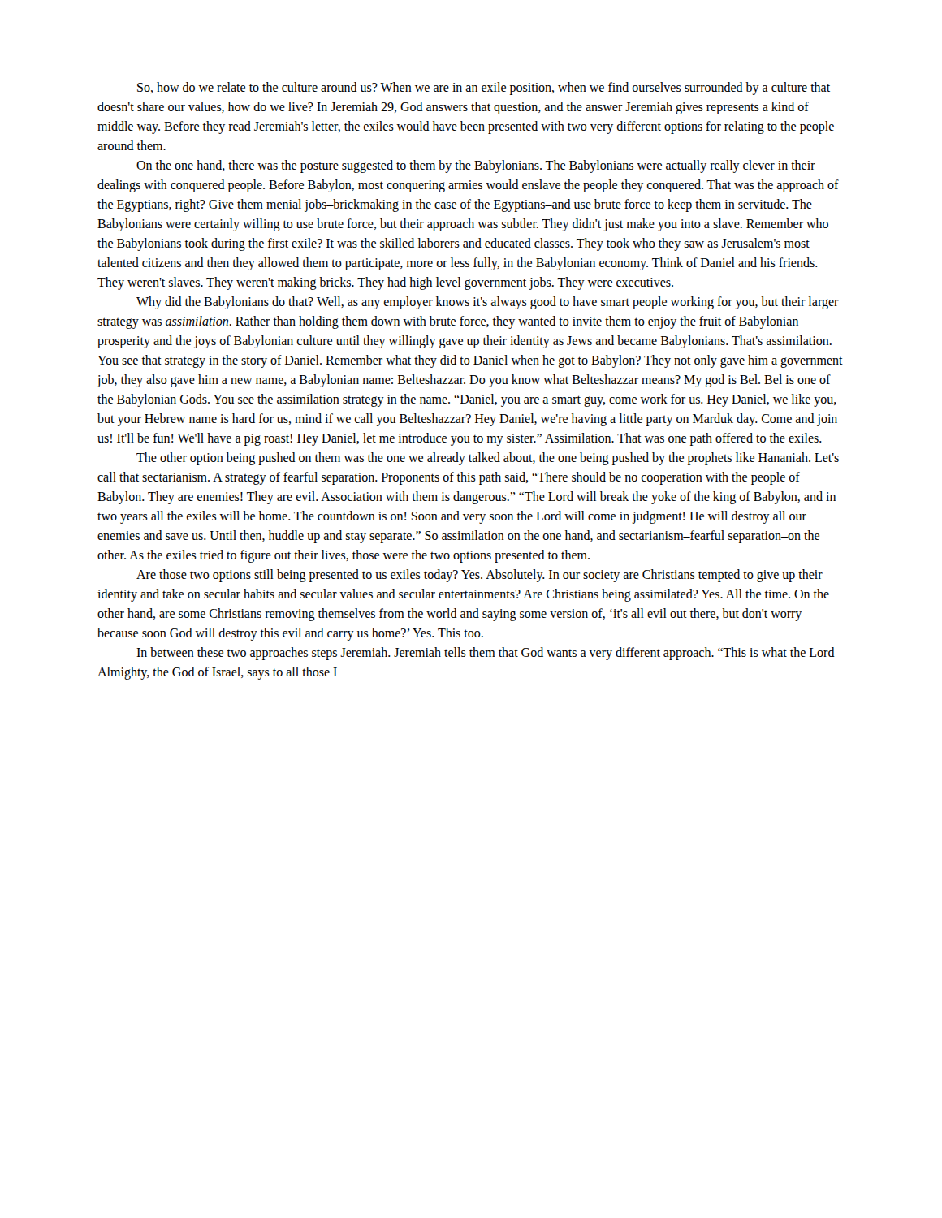So, how do we relate to the culture around us? When we are in an exile position, when we find ourselves surrounded by a culture that doesn't share our values, how do we live? In Jeremiah 29, God answers that question, and the answer Jeremiah gives represents a kind of middle way. Before they read Jeremiah's letter, the exiles would have been presented with two very different options for relating to the people around them.
On the one hand, there was the posture suggested to them by the Babylonians. The Babylonians were actually really clever in their dealings with conquered people. Before Babylon, most conquering armies would enslave the people they conquered. That was the approach of the Egyptians, right? Give them menial jobs–brickmaking in the case of the Egyptians–and use brute force to keep them in servitude. The Babylonians were certainly willing to use brute force, but their approach was subtler. They didn't just make you into a slave. Remember who the Babylonians took during the first exile? It was the skilled laborers and educated classes. They took who they saw as Jerusalem's most talented citizens and then they allowed them to participate, more or less fully, in the Babylonian economy. Think of Daniel and his friends. They weren't slaves. They weren't making bricks. They had high level government jobs. They were executives.
Why did the Babylonians do that? Well, as any employer knows it's always good to have smart people working for you, but their larger strategy was assimilation. Rather than holding them down with brute force, they wanted to invite them to enjoy the fruit of Babylonian prosperity and the joys of Babylonian culture until they willingly gave up their identity as Jews and became Babylonians. That's assimilation. You see that strategy in the story of Daniel. Remember what they did to Daniel when he got to Babylon? They not only gave him a government job, they also gave him a new name, a Babylonian name: Belteshazzar. Do you know what Belteshazzar means? My god is Bel. Bel is one of the Babylonian Gods. You see the assimilation strategy in the name. “Daniel, you are a smart guy, come work for us. Hey Daniel, we like you, but your Hebrew name is hard for us, mind if we call you Belteshazzar? Hey Daniel, we're having a little party on Marduk day. Come and join us! It'll be fun! We'll have a pig roast! Hey Daniel, let me introduce you to my sister.” Assimilation. That was one path offered to the exiles.
The other option being pushed on them was the one we already talked about, the one being pushed by the prophets like Hananiah. Let's call that sectarianism. A strategy of fearful separation. Proponents of this path said, “There should be no cooperation with the people of Babylon. They are enemies! They are evil. Association with them is dangerous.” “The Lord will break the yoke of the king of Babylon, and in two years all the exiles will be home. The countdown is on! Soon and very soon the Lord will come in judgment! He will destroy all our enemies and save us. Until then, huddle up and stay separate.” So assimilation on the one hand, and sectarianism–fearful separation–on the other. As the exiles tried to figure out their lives, those were the two options presented to them.
Are those two options still being presented to us exiles today? Yes. Absolutely. In our society are Christians tempted to give up their identity and take on secular habits and secular values and secular entertainments? Are Christians being assimilated? Yes. All the time. On the other hand, are some Christians removing themselves from the world and saying some version of, ‘it's all evil out there, but don't worry because soon God will destroy this evil and carry us home?’ Yes. This too.
In between these two approaches steps Jeremiah. Jeremiah tells them that God wants a very different approach. “This is what the Lord Almighty, the God of Israel, says to all those I